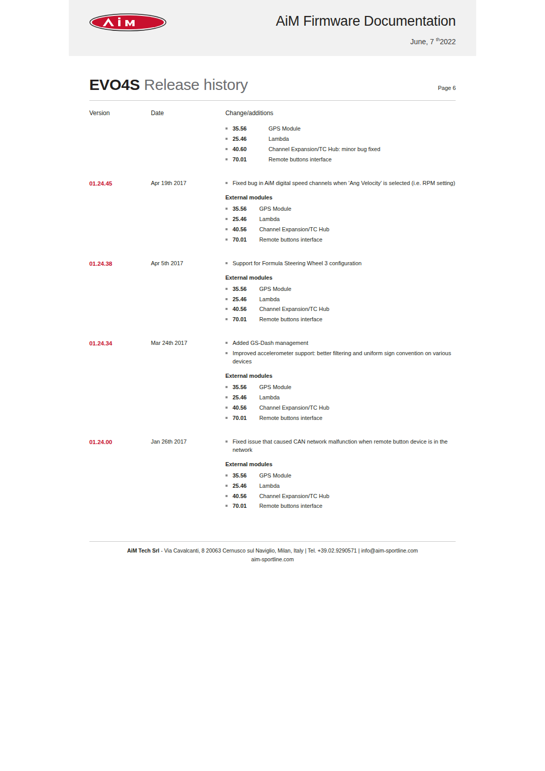AiM Firmware Documentation
June, 7 th2022
EVO4S Release history
Page 6
Version
Date
Change/additions
35.56 GPS Module
25.46 Lambda
40.60 Channel Expansion/TC Hub: minor bug fixed
70.01 Remote buttons interface
01.24.45
Apr 19th 2017
Fixed bug in AiM digital speed channels when 'Ang Velocity' is selected (i.e. RPM setting)
External modules
35.56 GPS Module
25.46 Lambda
40.56 Channel Expansion/TC Hub
70.01 Remote buttons interface
01.24.38
Apr 5th 2017
Support for Formula Steering Wheel 3 configuration
External modules
35.56 GPS Module
25.46 Lambda
40.56 Channel Expansion/TC Hub
70.01 Remote buttons interface
01.24.34
Mar 24th 2017
Added GS-Dash management
Improved accelerometer support: better filtering and uniform sign convention on various devices
External modules
35.56 GPS Module
25.46 Lambda
40.56 Channel Expansion/TC Hub
70.01 Remote buttons interface
01.24.00
Jan 26th 2017
Fixed issue that caused CAN network malfunction when remote button device is in the network
External modules
35.56 GPS Module
25.46 Lambda
40.56 Channel Expansion/TC Hub
70.01 Remote buttons interface
AiM Tech Srl - Via Cavalcanti, 8 20063 Cernusco sul Naviglio, Milan, Italy | Tel. +39.02.9290571 | info@aim-sportline.com aim-sportline.com